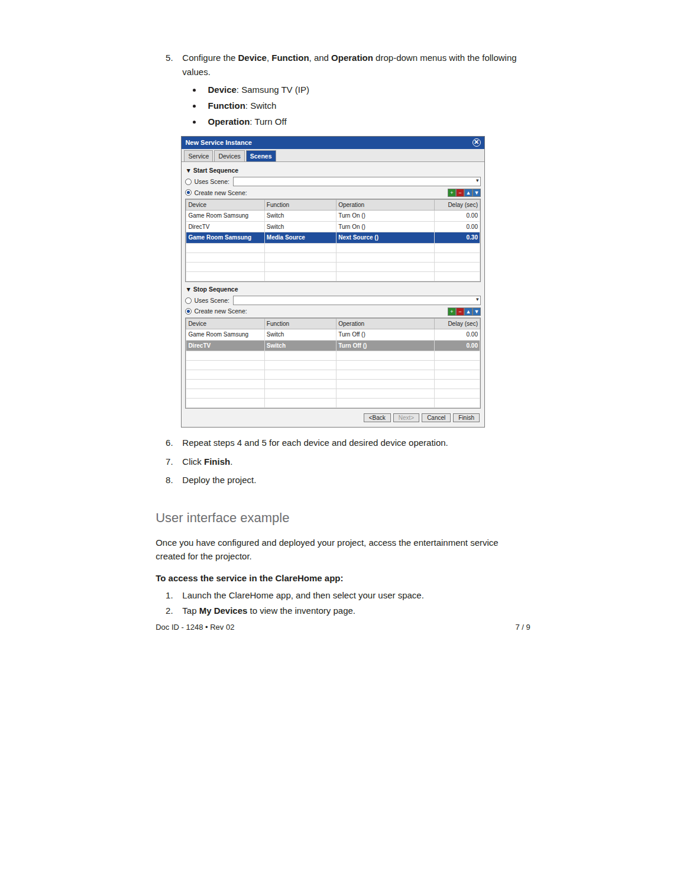Configure the Device, Function, and Operation drop-down menus with the following values.
Device: Samsung TV (IP)
Function: Switch
Operation: Turn Off
New Service Instance ✕
Service Devices Scenes
▼ Start Sequence
Uses Scene:
Create new Scene: + − ▲ ▼
| Device | Function | Operation | Delay (sec) |
| --- | --- | --- | --- |
| Game Room Samsung | Switch | Turn On () | 0.00 |
| DirecTV | Switch | Turn On () | 0.00 |
| Game Room Samsung | Media Source | Next Source () | 0.30 |
▼ Stop Sequence
Uses Scene:
Create new Scene: + − ▲ ▼
| Device | Function | Operation | Delay (sec) |
| --- | --- | --- | --- |
| Game Room Samsung | Switch | Turn Off () | 0.00 |
| DirecTV | Switch | Turn Off () | 0.00 |
<Back Next> Cancel Finish
Repeat steps 4 and 5 for each device and desired device operation.
Click Finish.
Deploy the project.
User interface example
Once you have configured and deployed your project, access the entertainment service created for the projector.
To access the service in the ClareHome app:
Launch the ClareHome app, and then select your user space.
Tap My Devices to view the inventory page.
Doc ID - 1248 • Rev 02 7 / 9